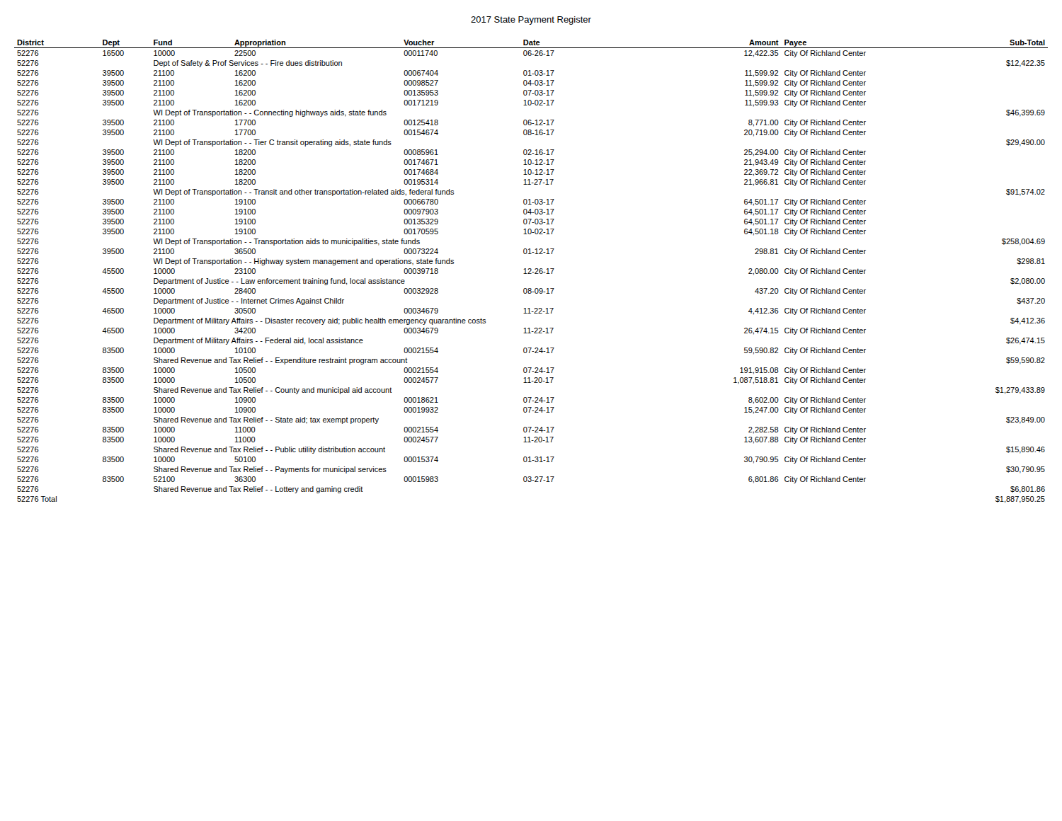2017 State Payment Register
| District | Dept | Fund | Appropriation | Voucher | Date | Amount | Payee | Sub-Total |
| --- | --- | --- | --- | --- | --- | --- | --- | --- |
| 52276 | 16500 | 10000 | 22500 | 00011740 | 06-26-17 | 12,422.35 | City Of Richland Center | |
| 52276 | | Dept of Safety & Prof Services - - Fire dues distribution | | $12,422.35 |
| 52276 | 39500 | 21100 | 16200 | 00067404 | 01-03-17 | 11,599.92 | City Of Richland Center | |
| 52276 | 39500 | 21100 | 16200 | 00098527 | 04-03-17 | 11,599.92 | City Of Richland Center | |
| 52276 | 39500 | 21100 | 16200 | 00135953 | 07-03-17 | 11,599.92 | City Of Richland Center | |
| 52276 | 39500 | 21100 | 16200 | 00171219 | 10-02-17 | 11,599.93 | City Of Richland Center | |
| 52276 | | WI Dept of Transportation - - Connecting highways aids, state funds | | $46,399.69 |
| 52276 | 39500 | 21100 | 17700 | 00125418 | 06-12-17 | 8,771.00 | City Of Richland Center | |
| 52276 | 39500 | 21100 | 17700 | 00154674 | 08-16-17 | 20,719.00 | City Of Richland Center | |
| 52276 | | WI Dept of Transportation - - Tier C transit operating aids, state funds | | $29,490.00 |
| 52276 | 39500 | 21100 | 18200 | 00085961 | 02-16-17 | 25,294.00 | City Of Richland Center | |
| 52276 | 39500 | 21100 | 18200 | 00174671 | 10-12-17 | 21,943.49 | City Of Richland Center | |
| 52276 | 39500 | 21100 | 18200 | 00174684 | 10-12-17 | 22,369.72 | City Of Richland Center | |
| 52276 | 39500 | 21100 | 18200 | 00195314 | 11-27-17 | 21,966.81 | City Of Richland Center | |
| 52276 | | WI Dept of Transportation - - Transit and other transportation-related aids, federal funds | | $91,574.02 |
| 52276 | 39500 | 21100 | 19100 | 00066780 | 01-03-17 | 64,501.17 | City Of Richland Center | |
| 52276 | 39500 | 21100 | 19100 | 00097903 | 04-03-17 | 64,501.17 | City Of Richland Center | |
| 52276 | 39500 | 21100 | 19100 | 00135329 | 07-03-17 | 64,501.17 | City Of Richland Center | |
| 52276 | 39500 | 21100 | 19100 | 00170595 | 10-02-17 | 64,501.18 | City Of Richland Center | |
| 52276 | | WI Dept of Transportation - - Transportation aids to municipalities, state funds | | $258,004.69 |
| 52276 | 39500 | 21100 | 36500 | 00073224 | 01-12-17 | 298.81 | City Of Richland Center | |
| 52276 | | WI Dept of Transportation - - Highway system management and operations, state funds | | $298.81 |
| 52276 | 45500 | 10000 | 23100 | 00039718 | 12-26-17 | 2,080.00 | City Of Richland Center | |
| 52276 | | Department of Justice - - Law enforcement training fund, local assistance | | $2,080.00 |
| 52276 | 45500 | 10000 | 28400 | 00032928 | 08-09-17 | 437.20 | City Of Richland Center | |
| 52276 | | Department of Justice - - Internet Crimes Against Childr | | $437.20 |
| 52276 | 46500 | 10000 | 30500 | 00034679 | 11-22-17 | 4,412.36 | City Of Richland Center | |
| 52276 | | Department of Military Affairs - - Disaster recovery aid; public health emergency quarantine costs | | $4,412.36 |
| 52276 | 46500 | 10000 | 34200 | 00034679 | 11-22-17 | 26,474.15 | City Of Richland Center | |
| 52276 | | Department of Military Affairs - - Federal aid, local assistance | | $26,474.15 |
| 52276 | 83500 | 10000 | 10100 | 00021554 | 07-24-17 | 59,590.82 | City Of Richland Center | |
| 52276 | | Shared Revenue and Tax Relief - - Expenditure restraint program account | | $59,590.82 |
| 52276 | 83500 | 10000 | 10500 | 00021554 | 07-24-17 | 191,915.08 | City Of Richland Center | |
| 52276 | 83500 | 10000 | 10500 | 00024577 | 11-20-17 | 1,087,518.81 | City Of Richland Center | |
| 52276 | | Shared Revenue and Tax Relief - - County and municipal aid account | | $1,279,433.89 |
| 52276 | 83500 | 10000 | 10900 | 00018621 | 07-24-17 | 8,602.00 | City Of Richland Center | |
| 52276 | 83500 | 10000 | 10900 | 00019932 | 07-24-17 | 15,247.00 | City Of Richland Center | |
| 52276 | | Shared Revenue and Tax Relief - - State aid; tax exempt property | | $23,849.00 |
| 52276 | 83500 | 10000 | 11000 | 00021554 | 07-24-17 | 2,282.58 | City Of Richland Center | |
| 52276 | 83500 | 10000 | 11000 | 00024577 | 11-20-17 | 13,607.88 | City Of Richland Center | |
| 52276 | | Shared Revenue and Tax Relief - - Public utility distribution account | | $15,890.46 |
| 52276 | 83500 | 10000 | 50100 | 00015374 | 01-31-17 | 30,790.95 | City Of Richland Center | |
| 52276 | | Shared Revenue and Tax Relief - - Payments for municipal services | | $30,790.95 |
| 52276 | 83500 | 52100 | 36300 | 00015983 | 03-27-17 | 6,801.86 | City Of Richland Center | |
| 52276 | | Shared Revenue and Tax Relief - - Lottery and gaming credit | | $6,801.86 |
| 52276 Total | | | | | | | | $1,887,950.25 |